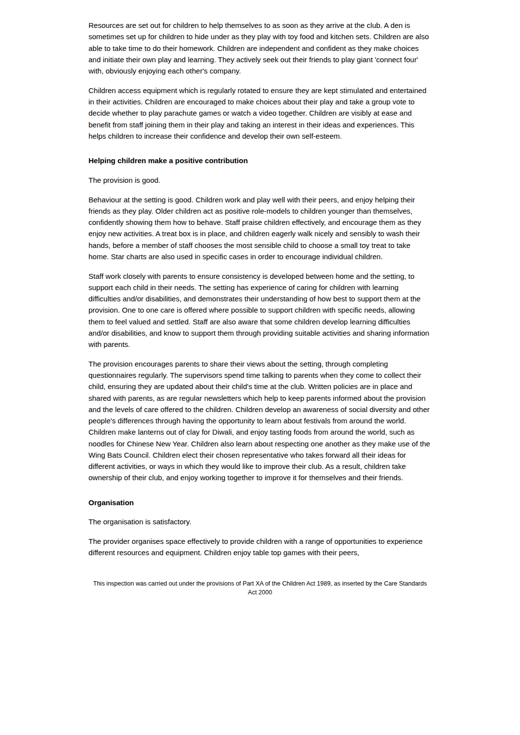Resources are set out for children to help themselves to as soon as they arrive at the club. A den is sometimes set up for children to hide under as they play with toy food and kitchen sets. Children are also able to take time to do their homework. Children are independent and confident as they make choices and initiate their own play and learning. They actively seek out their friends to play giant 'connect four' with, obviously enjoying each other's company.
Children access equipment which is regularly rotated to ensure they are kept stimulated and entertained in their activities. Children are encouraged to make choices about their play and take a group vote to decide whether to play parachute games or watch a video together. Children are visibly at ease and benefit from staff joining them in their play and taking an interest in their ideas and experiences. This helps children to increase their confidence and develop their own self-esteem.
Helping children make a positive contribution
The provision is good.
Behaviour at the setting is good. Children work and play well with their peers, and enjoy helping their friends as they play. Older children act as positive role-models to children younger than themselves, confidently showing them how to behave. Staff praise children effectively, and encourage them as they enjoy new activities. A treat box is in place, and children eagerly walk nicely and sensibly to wash their hands, before a member of staff chooses the most sensible child to choose a small toy treat to take home. Star charts are also used in specific cases in order to encourage individual children.
Staff work closely with parents to ensure consistency is developed between home and the setting, to support each child in their needs. The setting has experience of caring for children with learning difficulties and/or disabilities, and demonstrates their understanding of how best to support them at the provision. One to one care is offered where possible to support children with specific needs, allowing them to feel valued and settled. Staff are also aware that some children develop learning difficulties and/or disabilities, and know to support them through providing suitable activities and sharing information with parents.
The provision encourages parents to share their views about the setting, through completing questionnaires regularly. The supervisors spend time talking to parents when they come to collect their child, ensuring they are updated about their child's time at the club. Written policies are in place and shared with parents, as are regular newsletters which help to keep parents informed about the provision and the levels of care offered to the children. Children develop an awareness of social diversity and other people's differences through having the opportunity to learn about festivals from around the world. Children make lanterns out of clay for Diwali, and enjoy tasting foods from around the world, such as noodles for Chinese New Year. Children also learn about respecting one another as they make use of the Wing Bats Council. Children elect their chosen representative who takes forward all their ideas for different activities, or ways in which they would like to improve their club. As a result, children take ownership of their club, and enjoy working together to improve it for themselves and their friends.
Organisation
The organisation is satisfactory.
The provider organises space effectively to provide children with a range of opportunities to experience different resources and equipment. Children enjoy table top games with their peers,
This inspection was carried out under the provisions of Part XA of the Children Act 1989, as inserted by the Care Standards Act 2000